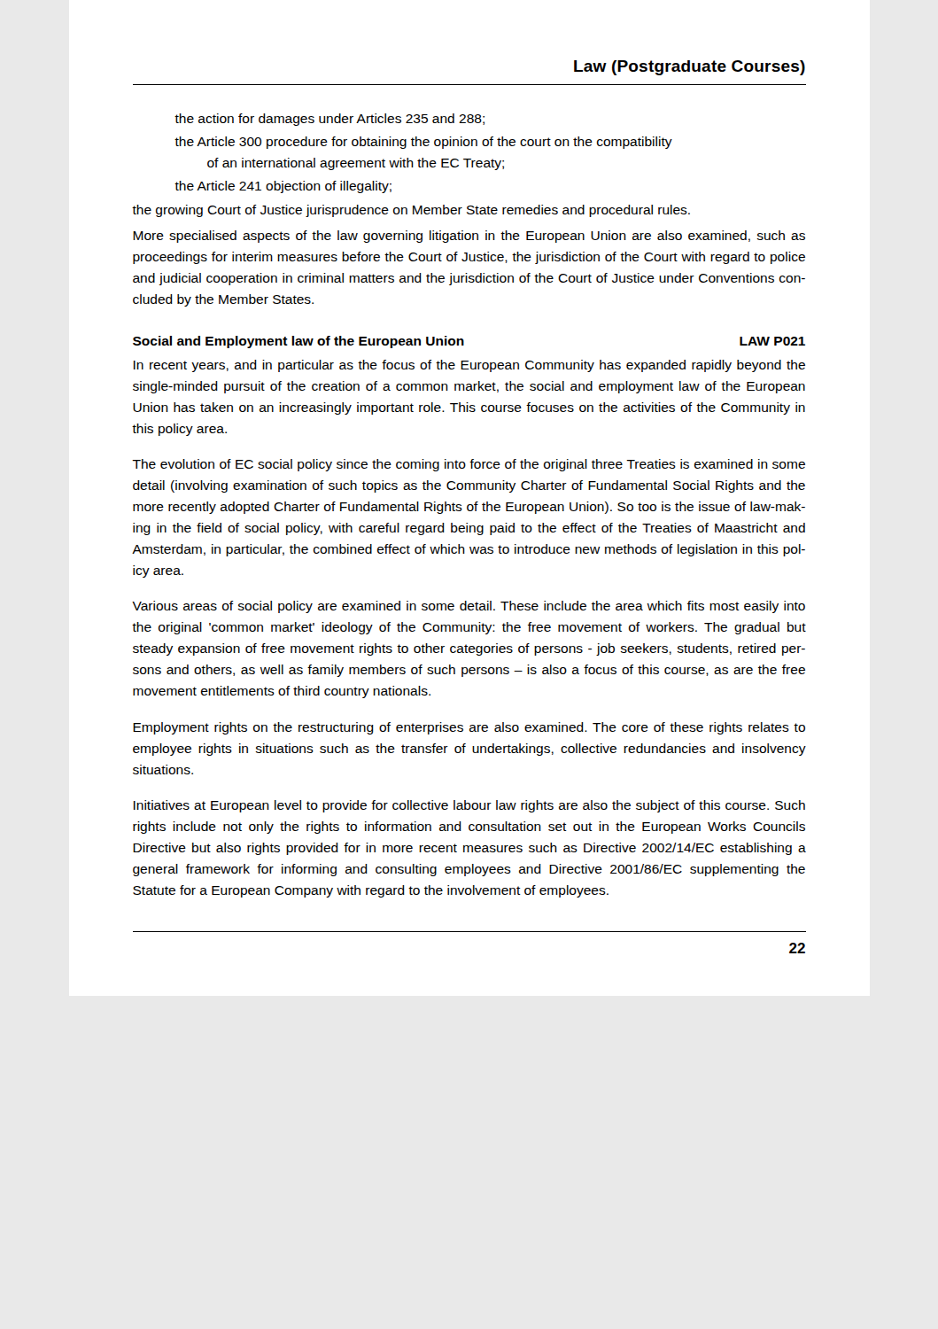Law (Postgraduate Courses)
the action for damages under Articles 235 and 288;
the Article 300 procedure for obtaining the opinion of the court on the compatibilityof an international agreement with the EC Treaty;
the Article 241 objection of illegality;
the growing Court of Justice jurisprudence on Member State remedies and procedural rules.
More specialised aspects of the law governing litigation in the European Union are also examined, such as proceedings for interim measures before the Court of Justice, the jurisdiction of the Court with regard to police and judicial cooperation in criminal matters and the jurisdiction of the Court of Justice under Conventions concluded by the Member States.
Social and Employment law of the European Union LAW P021
In recent years, and in particular as the focus of the European Community has expanded rapidly beyond the single-minded pursuit of the creation of a common market, the social and employment law of the European Union has taken on an increasingly important role. This course focuses on the activities of the Community in this policy area.
The evolution of EC social policy since the coming into force of the original three Treaties is examined in some detail (involving examination of such topics as the Community Charter of Fundamental Social Rights and the more recently adopted Charter of Fundamental Rights of the European Union). So too is the issue of law-making in the field of social policy, with careful regard being paid to the effect of the Treaties of Maastricht and Amsterdam, in particular, the combined effect of which was to introduce new methods of legislation in this policy area.
Various areas of social policy are examined in some detail. These include the area which fits most easily into the original 'common market' ideology of the Community: the free movement of workers. The gradual but steady expansion of free movement rights to other categories of persons - job seekers, students, retired persons and others, as well as family members of such persons – is also a focus of this course, as are the free movement entitlements of third country nationals.
Employment rights on the restructuring of enterprises are also examined. The core of these rights relates to employee rights in situations such as the transfer of undertakings, collective redundancies and insolvency situations.
Initiatives at European level to provide for collective labour law rights are also the subject of this course. Such rights include not only the rights to information and consultation set out in the European Works Councils Directive but also rights provided for in more recent measures such as Directive 2002/14/EC establishing a general framework for informing and consulting employees and Directive 2001/86/EC supplementing the Statute for a European Company with regard to the involvement of employees.
22